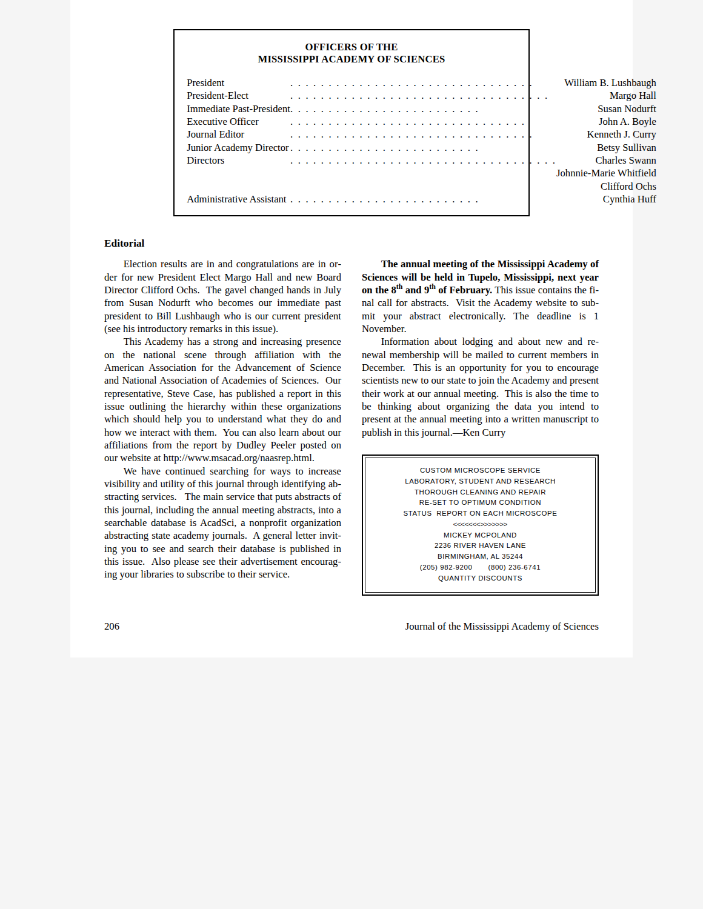OFFICERS OF THEMISSISSIPPI ACADEMY OF SCIENCES
| President | . . . . . . . . . . . . . . . . . . . . . . . . . . . . . . . . | William B. Lushbaugh |
| President-Elect | . . . . . . . . . . . . . . . . . . . . . . . . . . . . . . . . . . | Margo Hall |
| Immediate Past-President | . . . . . . . . . . . . . . . . . . . . . . . . . | Susan Nodurft |
| Executive Officer | . . . . . . . . . . . . . . . . . . . . . . . . . . . . . . . | John A. Boyle |
| Journal Editor | . . . . . . . . . . . . . . . . . . . . . . . . . . . . . . . . | Kenneth J. Curry |
| Junior Academy Director | . . . . . . . . . . . . . . . . . . . . . . . . . | Betsy Sullivan |
| Directors | . . . . . . . . . . . . . . . . . . . . . . . . . . . . . . . . . . . | Charles Swann |
| | | Johnnie-Marie Whitfield |
| | | Clifford Ochs |
| Administrative Assistant | . . . . . . . . . . . . . . . . . . . . . . . . . | Cynthia Huff |
Editorial
Election results are in and congratulations are in order for new President Elect Margo Hall and new Board Director Clifford Ochs. The gavel changed hands in July from Susan Nodurft who becomes our immediate past president to Bill Lushbaugh who is our current president (see his introductory remarks in this issue).
This Academy has a strong and increasing presence on the national scene through affiliation with the American Association for the Advancement of Science and National Association of Academies of Sciences. Our representative, Steve Case, has published a report in this issue outlining the hierarchy within these organizations which should help you to understand what they do and how we interact with them. You can also learn about our affiliations from the report by Dudley Peeler posted on our website at http://www.msacad.org/naasrep.html.
We have continued searching for ways to increase visibility and utility of this journal through identifying abstracting services. The main service that puts abstracts of this journal, including the annual meeting abstracts, into a searchable database is AcadSci, a nonprofit organization abstracting state academy journals. A general letter inviting you to see and search their database is published in this issue. Also please see their advertisement encouraging your libraries to subscribe to their service.
The annual meeting of the Mississippi Academy of Sciences will be held in Tupelo, Mississippi, next year on the 8th and 9th of February. This issue contains the final call for abstracts. Visit the Academy website to submit your abstract electronically. The deadline is 1 November.
Information about lodging and about new and renewal membership will be mailed to current members in December. This is an opportunity for you to encourage scientists new to our state to join the Academy and present their work at our annual meeting. This is also the time to be thinking about organizing the data you intend to present at the annual meeting into a written manuscript to publish in this journal.—Ken Curry
CUSTOM MICROSCOPE SERVICE
LABORATORY, STUDENT AND RESEARCH
THOROUGH CLEANING AND REPAIR
RE-SET TO OPTIMUM CONDITION
STATUS REPORT ON EACH MICROSCOPE
<<<<<<<>>>>>>>
MICKEY MCPOLAND
2236 RIVER HAVEN LANE
BIRMINGHAM, AL 35244
(205) 982-9200 (800) 236-6741
QUANTITY DISCOUNTS
206
Journal of the Mississippi Academy of Sciences